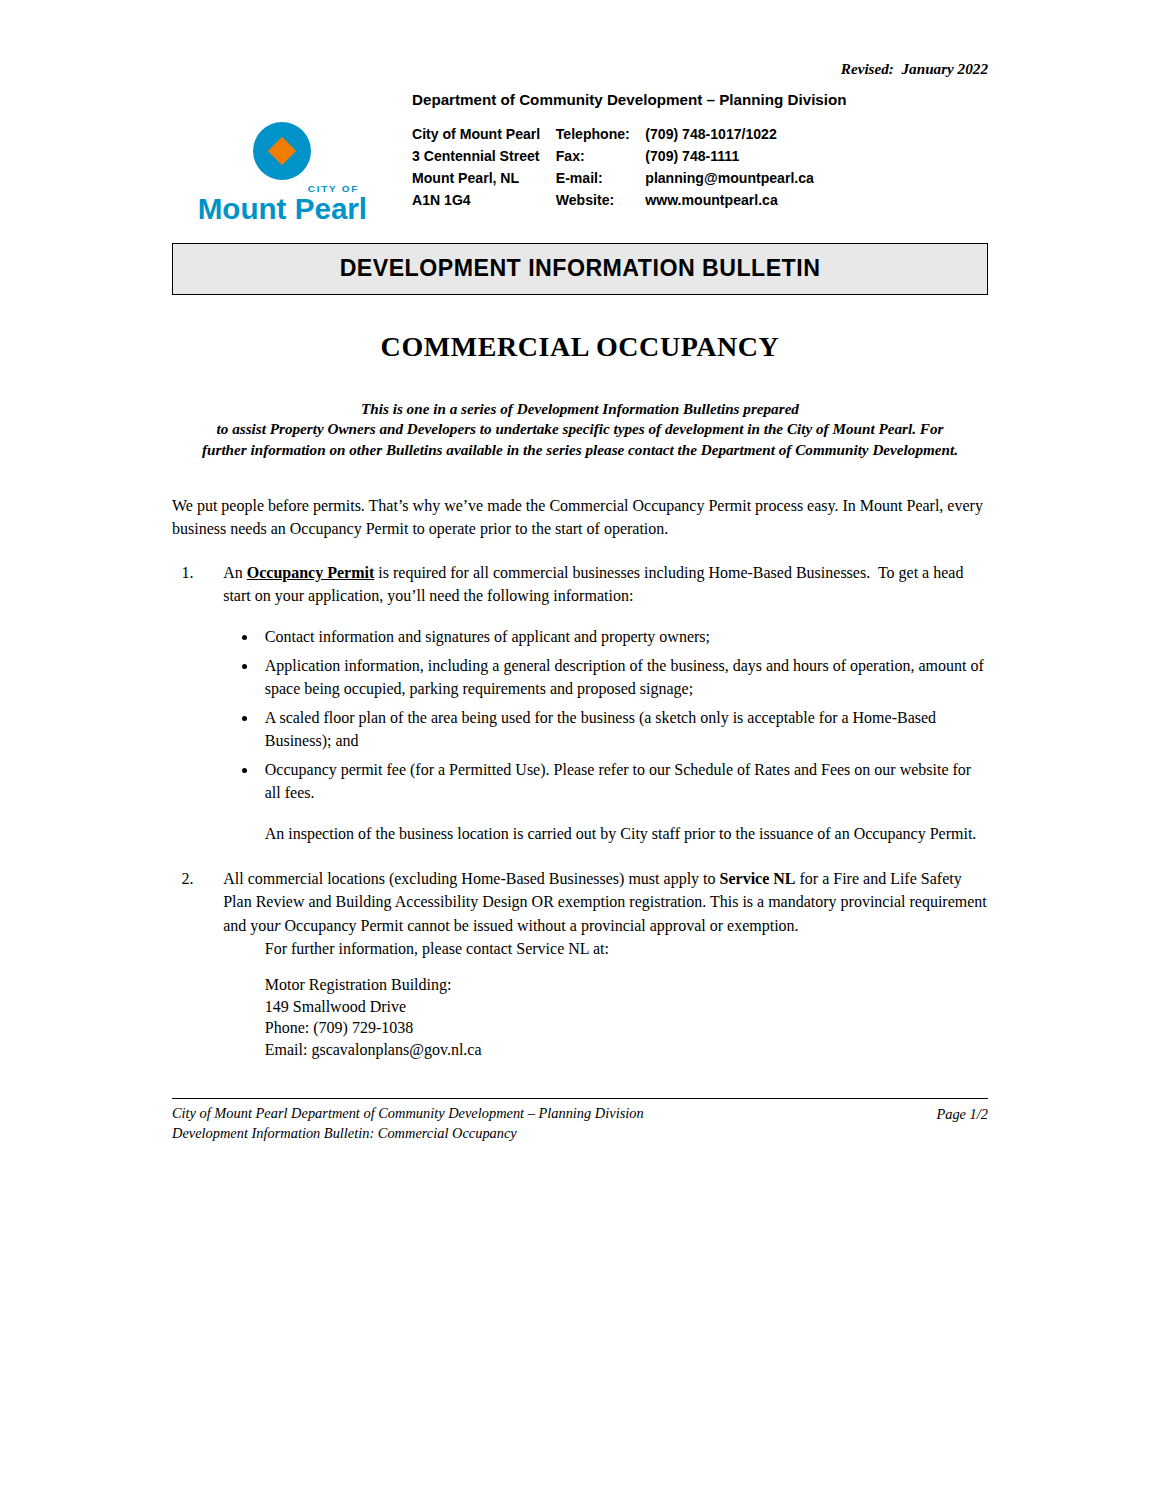Revised: January 2022
CITY OF
Mount Pearl
Department of Community Development – Planning Division
| City of Mount Pearl | Telephone: | (709) 748-1017/1022 |
| 3 Centennial Street | Fax: | (709) 748-1111 |
| Mount Pearl, NL | E-mail: | planning@mountpearl.ca |
| A1N 1G4 | Website: | www.mountpearl.ca |
DEVELOPMENT INFORMATION BULLETIN
COMMERCIAL OCCUPANCY
This is one in a series of Development Information Bulletins prepared
to assist Property Owners and Developers to undertake specific types of development in the City of Mount Pearl. For further information on other Bulletins available in the series please contact the Department of Community Development.
We put people before permits. That’s why we’ve made the Commercial Occupancy Permit process easy. In Mount Pearl, every business needs an Occupancy Permit to operate prior to the start of operation.
An Occupancy Permit is required for all commercial businesses including Home-Based Businesses. To get a head start on your application, you’ll need the following information:
Contact information and signatures of applicant and property owners;
Application information, including a general description of the business, days and hours of operation, amount of space being occupied, parking requirements and proposed signage;
A scaled floor plan of the area being used for the business (a sketch only is acceptable for a Home-Based Business); and
Occupancy permit fee (for a Permitted Use). Please refer to our Schedule of Rates and Fees on our website for all fees.
An inspection of the business location is carried out by City staff prior to the issuance of an Occupancy Permit.
All commercial locations (excluding Home-Based Businesses) must apply to Service NL for a Fire and Life Safety Plan Review and Building Accessibility Design OR exemption registration. This is a mandatory provincial requirement and your Occupancy Permit cannot be issued without a provincial approval or exemption.
For further information, please contact Service NL at:
Motor Registration Building:
149 Smallwood Drive
Phone: (709) 729-1038
Email: gscavalonplans@gov.nl.ca
City of Mount Pearl Department of Community Development – Planning Division
Development Information Bulletin: Commercial Occupancy
Page 1/2